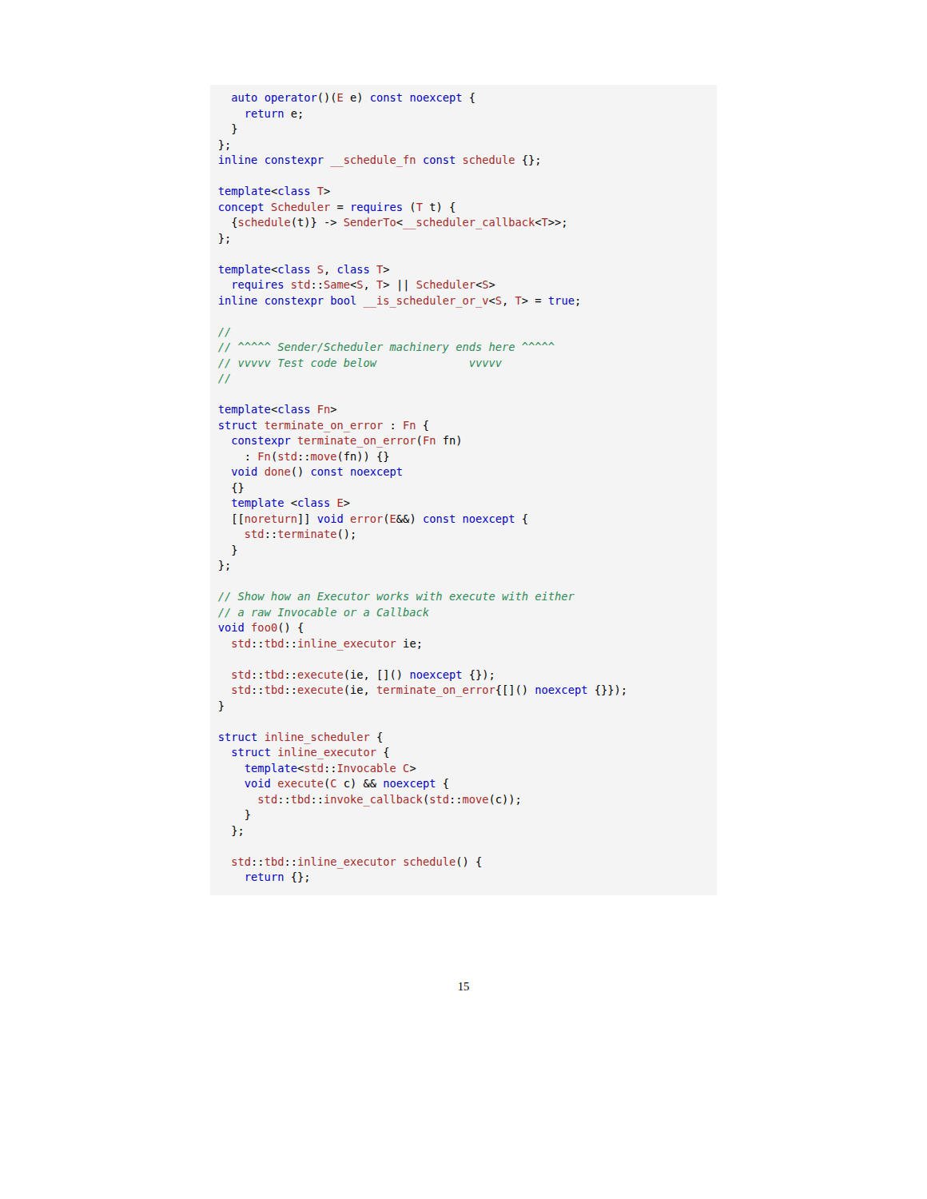auto operator()(E e) const noexcept {
    return e;
  }
};
inline constexpr __schedule_fn const schedule {};

template<class T>
concept Scheduler = requires (T t) {
  {schedule(t)} -> SenderTo<__scheduler_callback<T>>;
};

template<class S, class T>
  requires std::Same<S, T> || Scheduler<S>
inline constexpr bool __is_scheduler_or_v<S, T> = true;

//
// ^^^^^ Sender/Scheduler machinery ends here ^^^^^
// vvvvv Test code below              vvvvv
//

template<class Fn>
struct terminate_on_error : Fn {
  constexpr terminate_on_error(Fn fn)
    : Fn(std::move(fn)) {}
  void done() const noexcept
  {}
  template <class E>
  [[noreturn]] void error(E&&) const noexcept {
    std::terminate();
  }
};

// Show how an Executor works with execute with either
// a raw Invocable or a Callback
void foo0() {
  std::tbd::inline_executor ie;

  std::tbd::execute(ie, []() noexcept {});
  std::tbd::execute(ie, terminate_on_error{[]() noexcept {}});
}

struct inline_scheduler {
  struct inline_executor {
    template<std::Invocable C>
    void execute(C c) && noexcept {
      std::tbd::invoke_callback(std::move(c));
    }
  };

  std::tbd::inline_executor schedule() {
    return {};
15